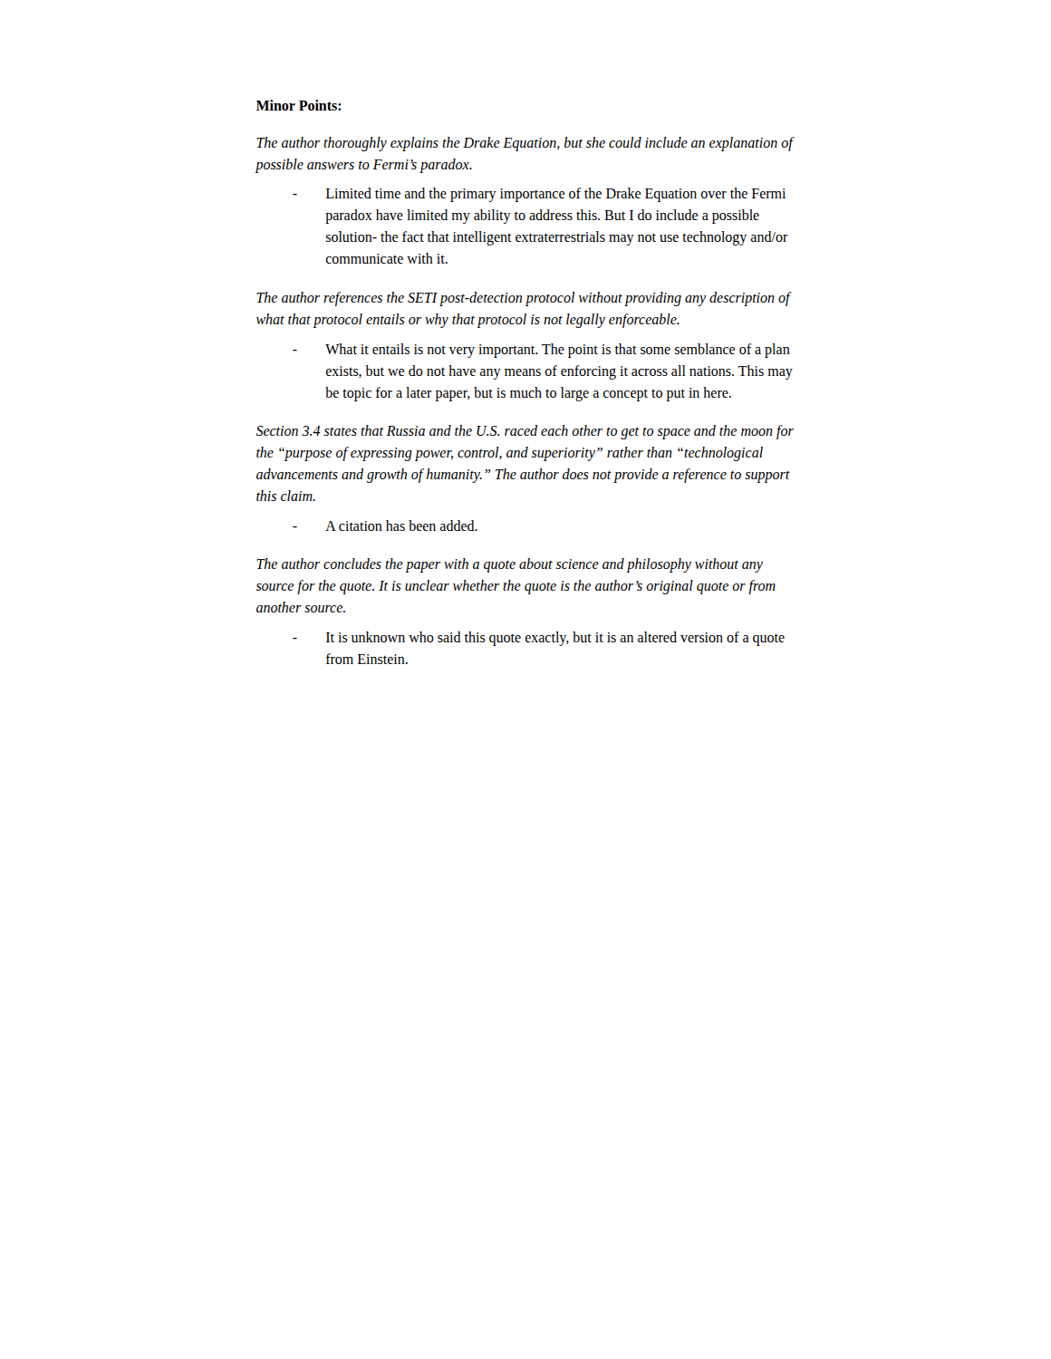Minor Points:
The author thoroughly explains the Drake Equation, but she could include an explanation of possible answers to Fermi’s paradox.
Limited time and the primary importance of the Drake Equation over the Fermi paradox have limited my ability to address this. But I do include a possible solution- the fact that intelligent extraterrestrials may not use technology and/or communicate with it.
The author references the SETI post-detection protocol without providing any description of what that protocol entails or why that protocol is not legally enforceable.
What it entails is not very important. The point is that some semblance of a plan exists, but we do not have any means of enforcing it across all nations. This may be topic for a later paper, but is much to large a concept to put in here.
Section 3.4 states that Russia and the U.S. raced each other to get to space and the moon for the “purpose of expressing power, control, and superiority” rather than “technological advancements and growth of humanity.” The author does not provide a reference to support this claim.
A citation has been added.
The author concludes the paper with a quote about science and philosophy without any source for the quote. It is unclear whether the quote is the author’s original quote or from another source.
It is unknown who said this quote exactly, but it is an altered version of a quote from Einstein.